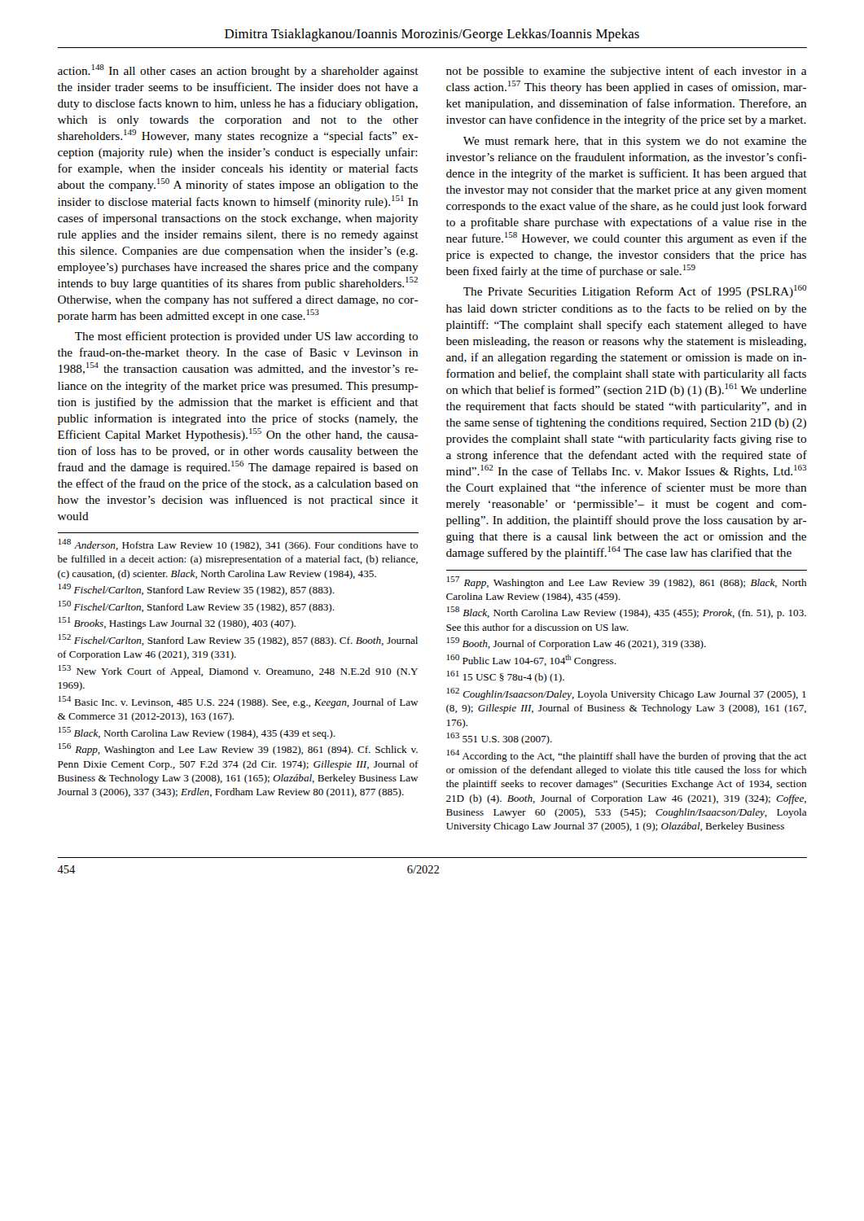Dimitra Tsiaklagkanou/Ioannis Morozinis/George Lekkas/Ioannis Mpekas
action.148 In all other cases an action brought by a shareholder against the insider trader seems to be insufficient. The insider does not have a duty to disclose facts known to him, unless he has a fiduciary obligation, which is only towards the corporation and not to the other shareholders.149 However, many states recognize a “special facts” exception (majority rule) when the insider’s conduct is especially unfair: for example, when the insider conceals his identity or material facts about the company.150 A minority of states impose an obligation to the insider to disclose material facts known to himself (minority rule).151 In cases of impersonal transactions on the stock exchange, when majority rule applies and the insider remains silent, there is no remedy against this silence. Companies are due compensation when the insider’s (e.g. employee’s) purchases have increased the shares price and the company intends to buy large quantities of its shares from public shareholders.152 Otherwise, when the company has not suffered a direct damage, no corporate harm has been admitted except in one case.153
The most efficient protection is provided under US law according to the fraud-on-the-market theory. In the case of Basic v Levinson in 1988,154 the transaction causation was admitted, and the investor’s reliance on the integrity of the market price was presumed. This presumption is justified by the admission that the market is efficient and that public information is integrated into the price of stocks (namely, the Efficient Capital Market Hypothesis).155 On the other hand, the causation of loss has to be proved, or in other words causality between the fraud and the damage is required.156 The damage repaired is based on the effect of the fraud on the price of the stock, as a calculation based on how the investor’s decision was influenced is not practical since it would
148 Anderson, Hofstra Law Review 10 (1982), 341 (366). Four conditions have to be fulfilled in a deceit action: (a) misrepresentation of a material fact, (b) reliance, (c) causation, (d) scienter. Black, North Carolina Law Review (1984), 435.
149 Fischel/Carlton, Stanford Law Review 35 (1982), 857 (883).
150 Fischel/Carlton, Stanford Law Review 35 (1982), 857 (883).
151 Brooks, Hastings Law Journal 32 (1980), 403 (407).
152 Fischel/Carlton, Stanford Law Review 35 (1982), 857 (883). Cf. Booth, Journal of Corporation Law 46 (2021), 319 (331).
153 New York Court of Appeal, Diamond v. Oreamuno, 248 N.E.2d 910 (N.Y 1969).
154 Basic Inc. v. Levinson, 485 U.S. 224 (1988). See, e.g., Keegan, Journal of Law & Commerce 31 (2012-2013), 163 (167).
155 Black, North Carolina Law Review (1984), 435 (439 et seq.).
156 Rapp, Washington and Lee Law Review 39 (1982), 861 (894). Cf. Schlick v. Penn Dixie Cement Corp., 507 F.2d 374 (2d Cir. 1974); Gillespie III, Journal of Business & Technology Law 3 (2008), 161 (165); Olazábal, Berkeley Business Law Journal 3 (2006), 337 (343); Erdlen, Fordham Law Review 80 (2011), 877 (885).
not be possible to examine the subjective intent of each investor in a class action.157 This theory has been applied in cases of omission, market manipulation, and dissemination of false information. Therefore, an investor can have confidence in the integrity of the price set by a market.
We must remark here, that in this system we do not examine the investor’s reliance on the fraudulent information, as the investor’s confidence in the integrity of the market is sufficient. It has been argued that the investor may not consider that the market price at any given moment corresponds to the exact value of the share, as he could just look forward to a profitable share purchase with expectations of a value rise in the near future.158 However, we could counter this argument as even if the price is expected to change, the investor considers that the price has been fixed fairly at the time of purchase or sale.159
The Private Securities Litigation Reform Act of 1995 (PSLRA)160 has laid down stricter conditions as to the facts to be relied on by the plaintiff: “The complaint shall specify each statement alleged to have been misleading, the reason or reasons why the statement is misleading, and, if an allegation regarding the statement or omission is made on information and belief, the complaint shall state with particularity all facts on which that belief is formed” (section 21D (b) (1) (B).161 We underline the requirement that facts should be stated “with particularity”, and in the same sense of tightening the conditions required, Section 21D (b) (2) provides the complaint shall state “with particularity facts giving rise to a strong inference that the defendant acted with the required state of mind”.162 In the case of Tellabs Inc. v. Makor Issues & Rights, Ltd.163 the Court explained that “the inference of scienter must be more than merely ‘reasonable’ or ‘permissible’– it must be cogent and compelling”. In addition, the plaintiff should prove the loss causation by arguing that there is a causal link between the act or omission and the damage suffered by the plaintiff.164 The case law has clarified that the
157 Rapp, Washington and Lee Law Review 39 (1982), 861 (868); Black, North Carolina Law Review (1984), 435 (459).
158 Black, North Carolina Law Review (1984), 435 (455); Prorok, (fn. 51), p. 103. See this author for a discussion on US law.
159 Booth, Journal of Corporation Law 46 (2021), 319 (338).
160 Public Law 104-67, 104th Congress.
161 15 USC § 78u-4 (b) (1).
162 Coughlin/Isaacson/Daley, Loyola University Chicago Law Journal 37 (2005), 1 (8, 9); Gillespie III, Journal of Business & Technology Law 3 (2008), 161 (167, 176).
163 551 U.S. 308 (2007).
164 According to the Act, “the plaintiff shall have the burden of proving that the act or omission of the defendant alleged to violate this title caused the loss for which the plaintiff seeks to recover damages” (Securities Exchange Act of 1934, section 21D (b) (4). Booth, Journal of Corporation Law 46 (2021), 319 (324); Coffee, Business Lawyer 60 (2005), 533 (545); Coughlin/Isaacson/Daley, Loyola University Chicago Law Journal 37 (2005), 1 (9); Olazábal, Berkeley Business
454
6/2022